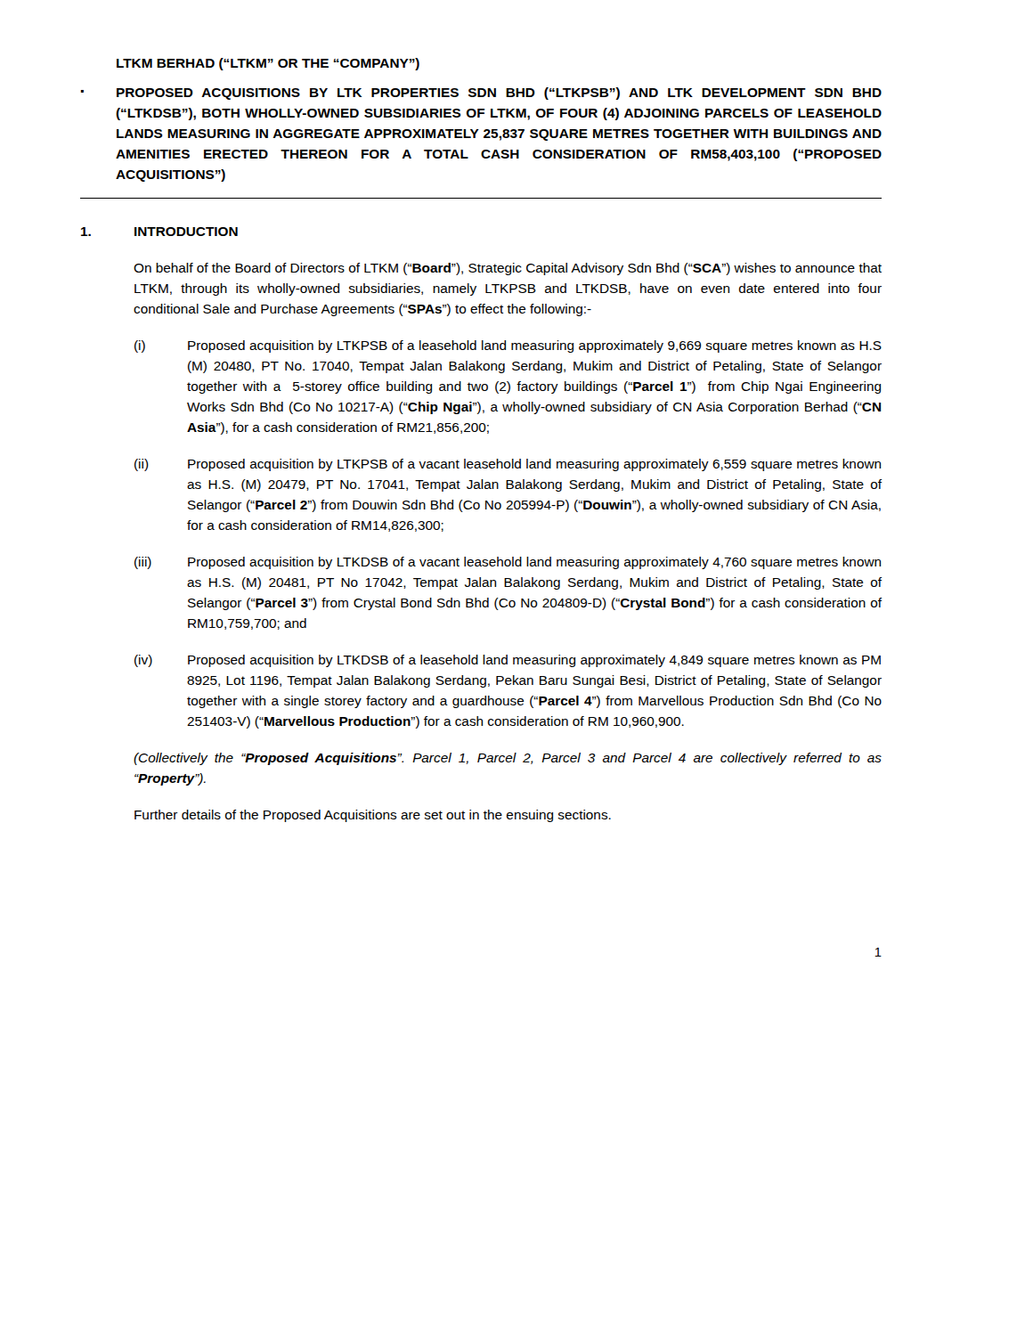LTKM BERHAD (“LTKM” OR THE “COMPANY”)
▪
PROPOSED ACQUISITIONS BY LTK PROPERTIES SDN BHD (“LTKPSB”) AND LTK DEVELOPMENT SDN BHD (“LTKDSB”), BOTH WHOLLY-OWNED SUBSIDIARIES OF LTKM, OF FOUR (4) ADJOINING PARCELS OF LEASEHOLD LANDS MEASURING IN AGGREGATE APPROXIMATELY 25,837 SQUARE METRES TOGETHER WITH BUILDINGS AND AMENITIES ERECTED THEREON FOR A TOTAL CASH CONSIDERATION OF RM58,403,100 (“PROPOSED ACQUISITIONS”)
1.
INTRODUCTION
On behalf of the Board of Directors of LTKM (“Board”), Strategic Capital Advisory Sdn Bhd (“SCA”) wishes to announce that LTKM, through its wholly-owned subsidiaries, namely LTKPSB and LTKDSB, have on even date entered into four conditional Sale and Purchase Agreements (“SPAs”) to effect the following:-
(i)
Proposed acquisition by LTKPSB of a leasehold land measuring approximately 9,669 square metres known as H.S (M) 20480, PT No. 17040, Tempat Jalan Balakong Serdang, Mukim and District of Petaling, State of Selangor together with a 5-storey office building and two (2) factory buildings (“Parcel 1”) from Chip Ngai Engineering Works Sdn Bhd (Co No 10217-A) (“Chip Ngai”), a wholly-owned subsidiary of CN Asia Corporation Berhad (“CN Asia”), for a cash consideration of RM21,856,200;
(ii)
Proposed acquisition by LTKPSB of a vacant leasehold land measuring approximately 6,559 square metres known as H.S. (M) 20479, PT No. 17041, Tempat Jalan Balakong Serdang, Mukim and District of Petaling, State of Selangor (“Parcel 2”) from Douwin Sdn Bhd (Co No 205994-P) (“Douwin”), a wholly-owned subsidiary of CN Asia, for a cash consideration of RM14,826,300;
(iii)
Proposed acquisition by LTKDSB of a vacant leasehold land measuring approximately 4,760 square metres known as H.S. (M) 20481, PT No 17042, Tempat Jalan Balakong Serdang, Mukim and District of Petaling, State of Selangor (“Parcel 3”) from Crystal Bond Sdn Bhd (Co No 204809-D) (“Crystal Bond”) for a cash consideration of RM10,759,700; and
(iv)
Proposed acquisition by LTKDSB of a leasehold land measuring approximately 4,849 square metres known as PM 8925, Lot 1196, Tempat Jalan Balakong Serdang, Pekan Baru Sungai Besi, District of Petaling, State of Selangor together with a single storey factory and a guardhouse (“Parcel 4”) from Marvellous Production Sdn Bhd (Co No 251403-V) (“Marvellous Production”) for a cash consideration of RM 10,960,900.
(Collectively the “Proposed Acquisitions”. Parcel 1, Parcel 2, Parcel 3 and Parcel 4 are collectively referred to as “Property”).
Further details of the Proposed Acquisitions are set out in the ensuing sections.
1